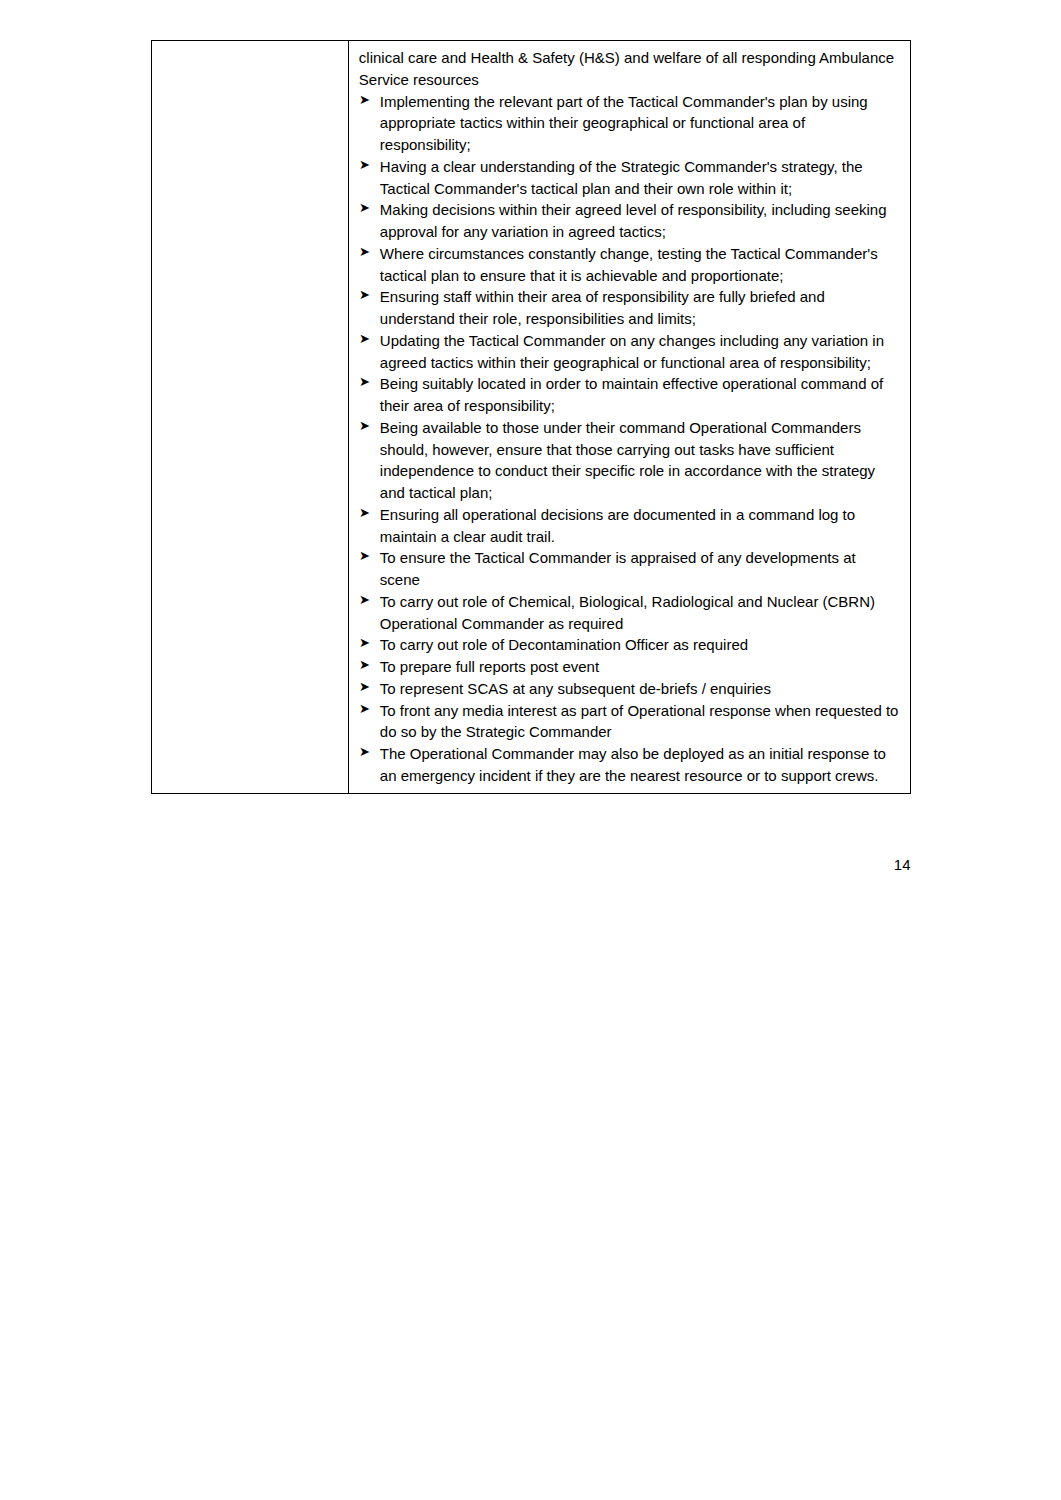| | clinical care and Health & Safety (H&S) and welfare of all responding Ambulance Service resources Implementing the relevant part of the Tactical Commander's plan by using appropriate tactics within their geographical or functional area of responsibility; Having a clear understanding of the Strategic Commander's strategy, the Tactical Commander's tactical plan and their own role within it; Making decisions within their agreed level of responsibility, including seeking approval for any variation in agreed tactics; Where circumstances constantly change, testing the Tactical Commander's tactical plan to ensure that it is achievable and proportionate; Ensuring staff within their area of responsibility are fully briefed and understand their role, responsibilities and limits; Updating the Tactical Commander on any changes including any variation in agreed tactics within their geographical or functional area of responsibility; Being suitably located in order to maintain effective operational command of their area of responsibility; Being available to those under their command Operational Commanders should, however, ensure that those carrying out tasks have sufficient independence to conduct their specific role in accordance with the strategy and tactical plan; Ensuring all operational decisions are documented in a command log to maintain a clear audit trail. To ensure the Tactical Commander is appraised of any developments at scene To carry out role of Chemical, Biological, Radiological and Nuclear (CBRN) Operational Commander as required To carry out role of Decontamination Officer as required To prepare full reports post event To represent SCAS at any subsequent de-briefs / enquiries To front any media interest as part of Operational response when requested to do so by the Strategic Commander The Operational Commander may also be deployed as an initial response to an emergency incident if they are the nearest resource or to support crews. |
14